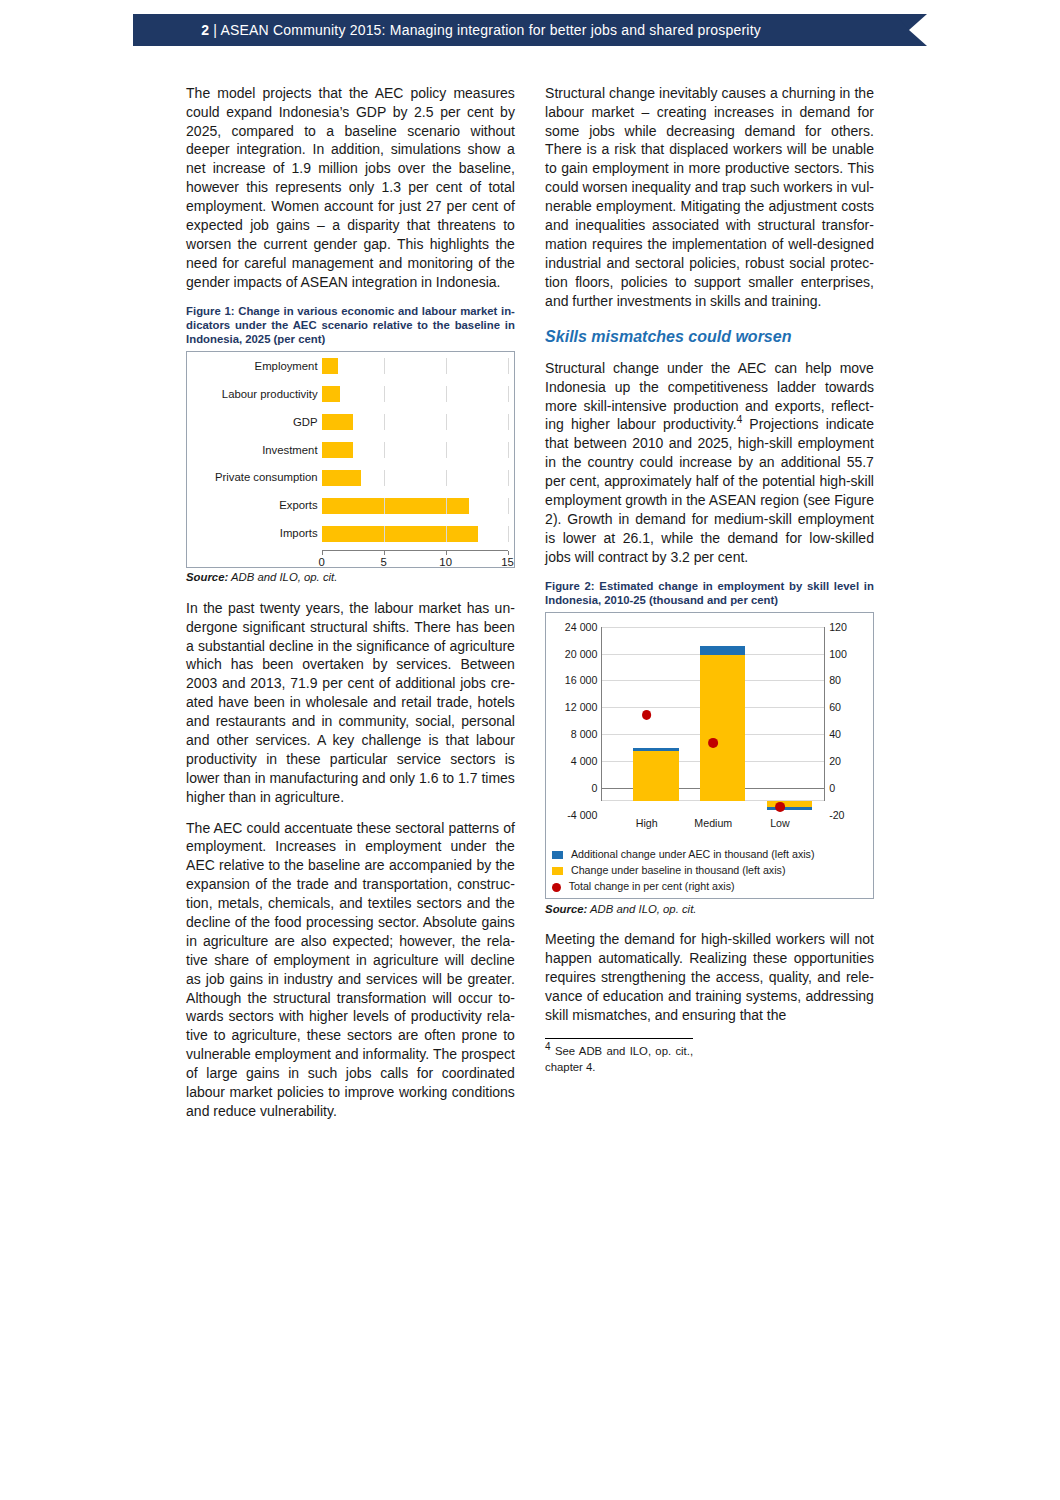2 | ASEAN Community 2015: Managing integration for better jobs and shared prosperity
The model projects that the AEC policy measures could expand Indonesia’s GDP by 2.5 per cent by 2025, compared to a baseline scenario without deeper integration. In addition, simulations show a net increase of 1.9 million jobs over the baseline, however this represents only 1.3 per cent of total employment. Women account for just 27 per cent of expected job gains – a disparity that threatens to worsen the current gender gap. This highlights the need for careful management and monitoring of the gender impacts of ASEAN integration in Indonesia.
Figure 1: Change in various economic and labour market indicators under the AEC scenario relative to the baseline in Indonesia, 2025 (per cent)
Employment
Labour productivity
GDP
Investment
Private consumption
Exports
Imports
0
5
10
15
Source: ADB and ILO, op. cit.
In the past twenty years, the labour market has undergone significant structural shifts. There has been a substantial decline in the significance of agriculture which has been overtaken by services. Between 2003 and 2013, 71.9 per cent of additional jobs created have been in wholesale and retail trade, hotels and restaurants and in community, social, personal and other services. A key challenge is that labour productivity in these particular service sectors is lower than in manufacturing and only 1.6 to 1.7 times higher than in agriculture.
The AEC could accentuate these sectoral patterns of employment. Increases in employment under the AEC relative to the baseline are accompanied by the expansion of the trade and transportation, construction, metals, chemicals, and textiles sectors and the decline of the food processing sector. Absolute gains in agriculture are also expected; however, the relative share of employment in agriculture will decline as job gains in industry and services will be greater. Although the structural transformation will occur towards sectors with higher levels of productivity relative to agriculture, these sectors are often prone to vulnerable employment and informality. The prospect of large gains in such jobs calls for coordinated labour market policies to improve working conditions and reduce vulnerability.
Structural change inevitably causes a churning in the labour market – creating increases in demand for some jobs while decreasing demand for others. There is a risk that displaced workers will be unable to gain employment in more productive sectors. This could worsen inequality and trap such workers in vulnerable employment. Mitigating the adjustment costs and inequalities associated with structural transformation requires the implementation of well-designed industrial and sectoral policies, robust social protection floors, policies to support smaller enterprises, and further investments in skills and training.
Skills mismatches could worsen
Structural change under the AEC can help move Indonesia up the competitiveness ladder towards more skill-intensive production and exports, reflecting higher labour productivity.4 Projections indicate that between 2010 and 2025, high-skill employment in the country could increase by an additional 55.7 per cent, approximately half of the potential high-skill employment growth in the ASEAN region (see Figure 2). Growth in demand for medium-skill employment is lower at 26.1, while the demand for low-skilled jobs will contract by 3.2 per cent.
Figure 2: Estimated change in employment by skill level in Indonesia, 2010-25 (thousand and per cent)
24 000
20 000
16 000
12 000
8 000
4 000
0
-4 000
120
100
80
60
40
20
0
-20
High
Medium
Low
Additional change under AEC in thousand (left axis)
Change under baseline in thousand (left axis)
Total change in per cent (right axis)
Source: ADB and ILO, op. cit.
Meeting the demand for high-skilled workers will not happen automatically. Realizing these opportunities requires strengthening the access, quality, and relevance of education and training systems, addressing skill mismatches, and ensuring that the
4 See ADB and ILO, op. cit., chapter 4.